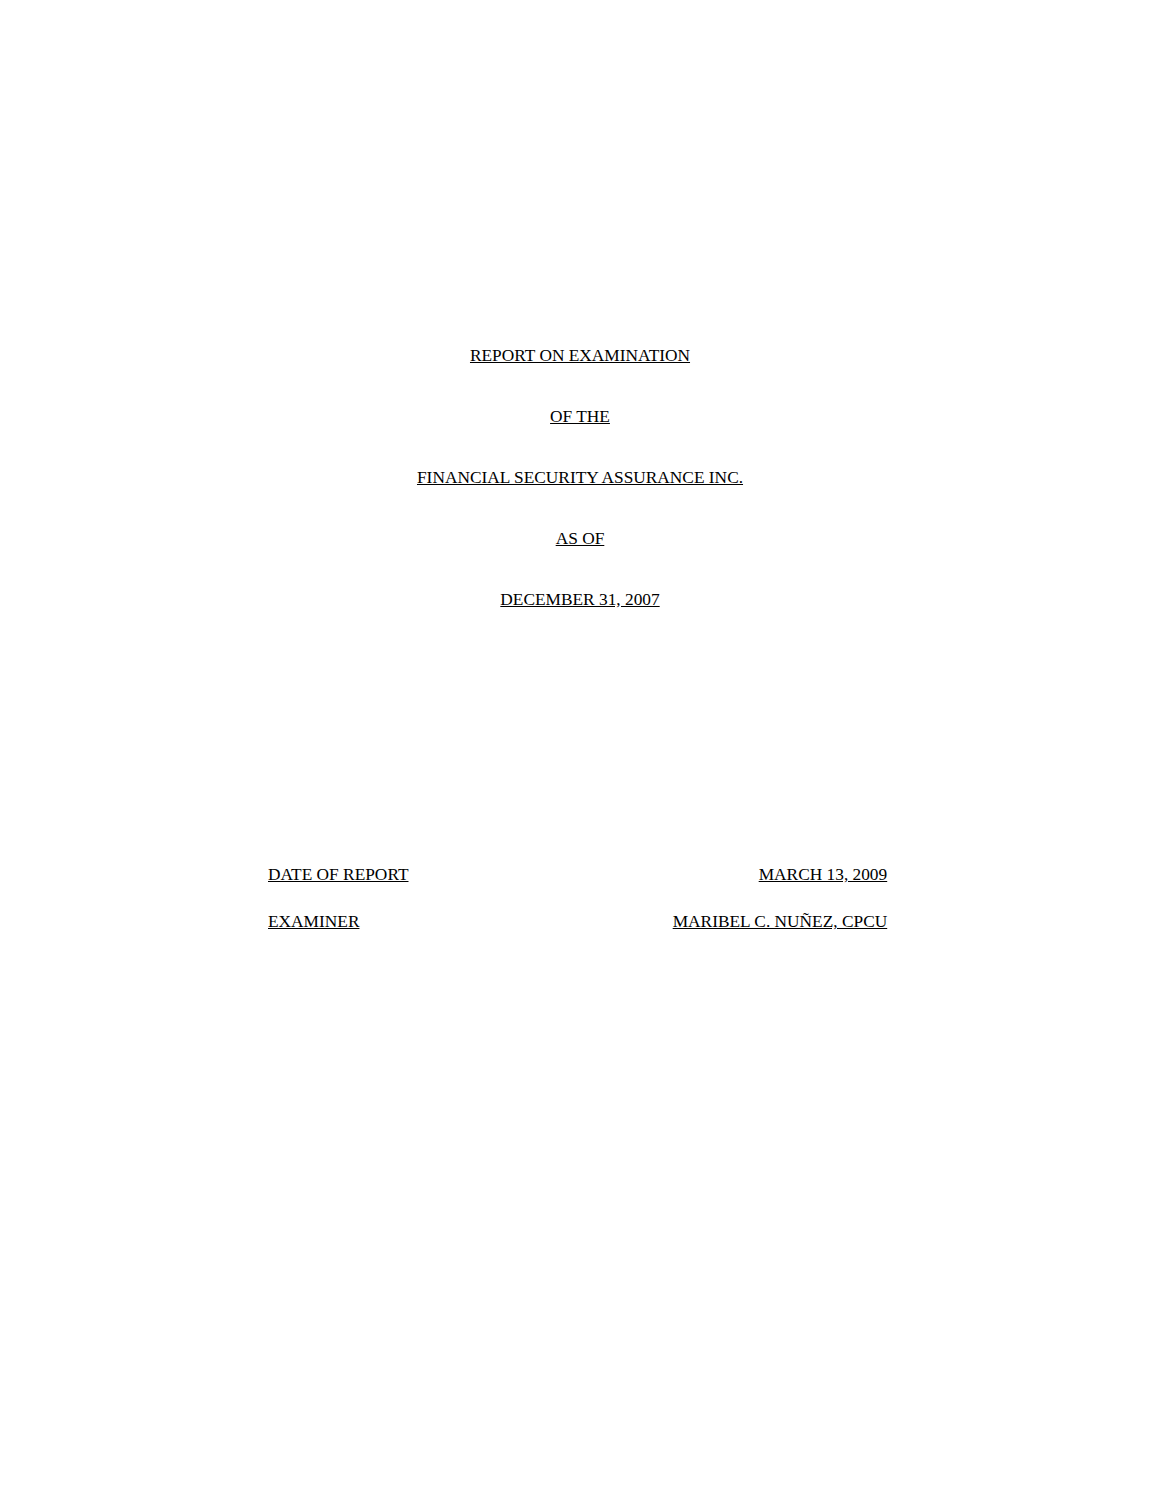REPORT ON EXAMINATION
OF THE
FINANCIAL SECURITY ASSURANCE INC.
AS OF
DECEMBER 31, 2007
DATE OF REPORT MARCH 13, 2009
EXAMINER MARIBEL C. NUÑEZ, CPCU